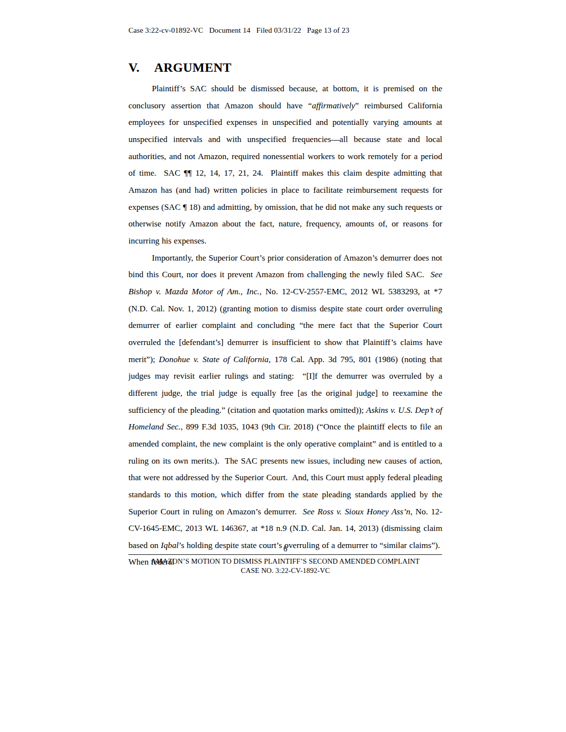Case 3:22-cv-01892-VC Document 14 Filed 03/31/22 Page 13 of 23
V. ARGUMENT
Plaintiff’s SAC should be dismissed because, at bottom, it is premised on the conclusory assertion that Amazon should have “affirmatively” reimbursed California employees for unspecified expenses in unspecified and potentially varying amounts at unspecified intervals and with unspecified frequencies—all because state and local authorities, and not Amazon, required nonessential workers to work remotely for a period of time. SAC ¶¶ 12, 14, 17, 21, 24. Plaintiff makes this claim despite admitting that Amazon has (and had) written policies in place to facilitate reimbursement requests for expenses (SAC ¶ 18) and admitting, by omission, that he did not make any such requests or otherwise notify Amazon about the fact, nature, frequency, amounts of, or reasons for incurring his expenses.
Importantly, the Superior Court’s prior consideration of Amazon’s demurrer does not bind this Court, nor does it prevent Amazon from challenging the newly filed SAC. See Bishop v. Mazda Motor of Am., Inc., No. 12-CV-2557-EMC, 2012 WL 5383293, at *7 (N.D. Cal. Nov. 1, 2012) (granting motion to dismiss despite state court order overruling demurrer of earlier complaint and concluding “the mere fact that the Superior Court overruled the [defendant’s] demurrer is insufficient to show that Plaintiff’s claims have merit”); Donohue v. State of California, 178 Cal. App. 3d 795, 801 (1986) (noting that judges may revisit earlier rulings and stating: “[I]f the demurrer was overruled by a different judge, the trial judge is equally free [as the original judge] to reexamine the sufficiency of the pleading.” (citation and quotation marks omitted)); Askins v. U.S. Dep’t of Homeland Sec., 899 F.3d 1035, 1043 (9th Cir. 2018) (“Once the plaintiff elects to file an amended complaint, the new complaint is the only operative complaint” and is entitled to a ruling on its own merits.). The SAC presents new issues, including new causes of action, that were not addressed by the Superior Court. And, this Court must apply federal pleading standards to this motion, which differ from the state pleading standards applied by the Superior Court in ruling on Amazon’s demurrer. See Ross v. Sioux Honey Ass’n, No. 12-CV-1645-EMC, 2013 WL 146367, at *18 n.9 (N.D. Cal. Jan. 14, 2013) (dismissing claim based on Iqbal’s holding despite state court’s overruling of a demurrer to “similar claims”). When federal
6
AMAZON’S MOTION TO DISMISS PLAINTIFF’S SECOND AMENDED COMPLAINT
CASE NO. 3:22-CV-1892-VC